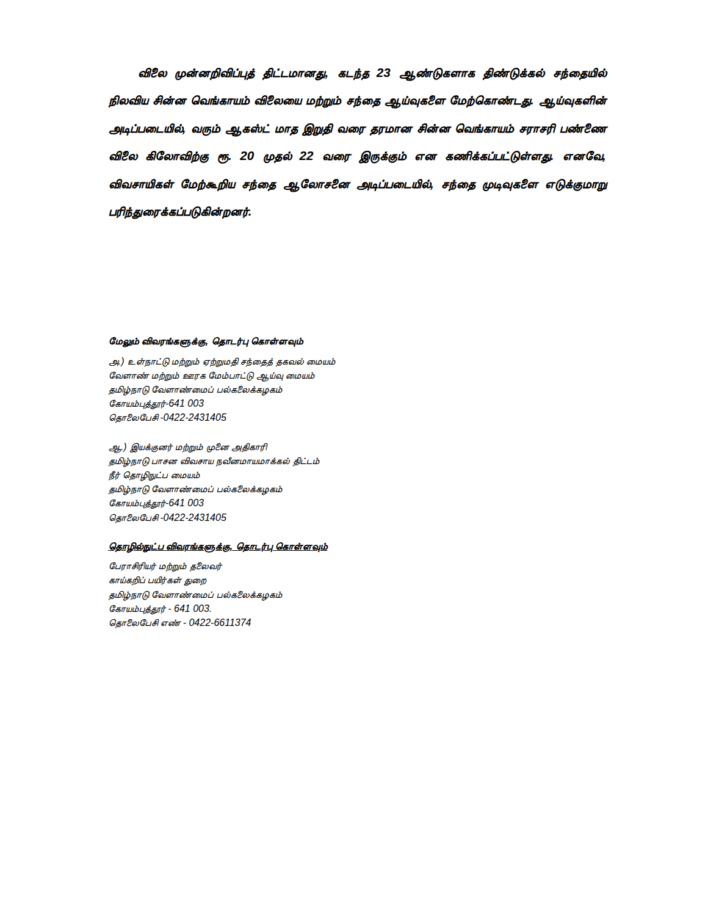விலை முன்னறிவிப்புத் திட்டமானது, கடந்த 23 ஆண்டுகளாக திண்டுக்கல் சந்தையில் நிலவிய சின்ன வெங்காயம் விலையை மற்றும் சந்தை ஆய்வுகளை மேற்கொண்டது. ஆய்வுகளின் அடிப்படையில், வரும் ஆகஸ்ட் மாத இறுதி வரை தரமான சின்ன வெங்காயம் சராசரி பண்ணை விலை கிலோவிற்கு ரூ. 20 முதல் 22 வரை இருக்கும் என கணிக்கப்பட்டுள்ளது. எனவே, விவசாயிகள் மேற்கூறிய சந்தை ஆலோசனை அடிப்படையில், சந்தை முடிவுகளை எடுக்குமாறு பரிந்துரைக்கப்படுகின்றனர்.
மேலும் விவரங்களுக்கு, தொடர்பு கொள்ளவும்
அ.) உள்நாட்டு மற்றும் ஏற்றுமதி சந்தைத் தகவல் மையம்
வேளாண் மற்றும் ஊரக மேம்பாட்டு ஆய்வு மையம்
தமிழ்நாடு வேளாண்மைப் பல்கலைக்கழகம்
கோயம்புத்தூர்-641 003
தொலைபேசி -0422-2431405
ஆ.) இயக்குனர் மற்றும் முனை அதிகாரி
தமிழ்நாடு பாசன விவசாய நவீனமாயமாக்கல் திட்டம்
நீர் தொழிநுட்ப மையம்
தமிழ்நாடு வேளாண்மைப் பல்கலைக்கழகம்
கோயம்புத்தூர்-641 003
தொலைபேசி -0422-2431405
தொழில்நுட்ப விவரங்களுக்கு, தொடர்பு கொள்ளவும்
பேராசிரியர் மற்றும் தலைவர்
காய்கறிப் பயிர்கள் துறை
தமிழ்நாடு வேளாண்மைப் பல்கலைக்கழகம்
கோயம்புத்தூர் - 641 003.
தொலைபேசி எண் - 0422-6611374